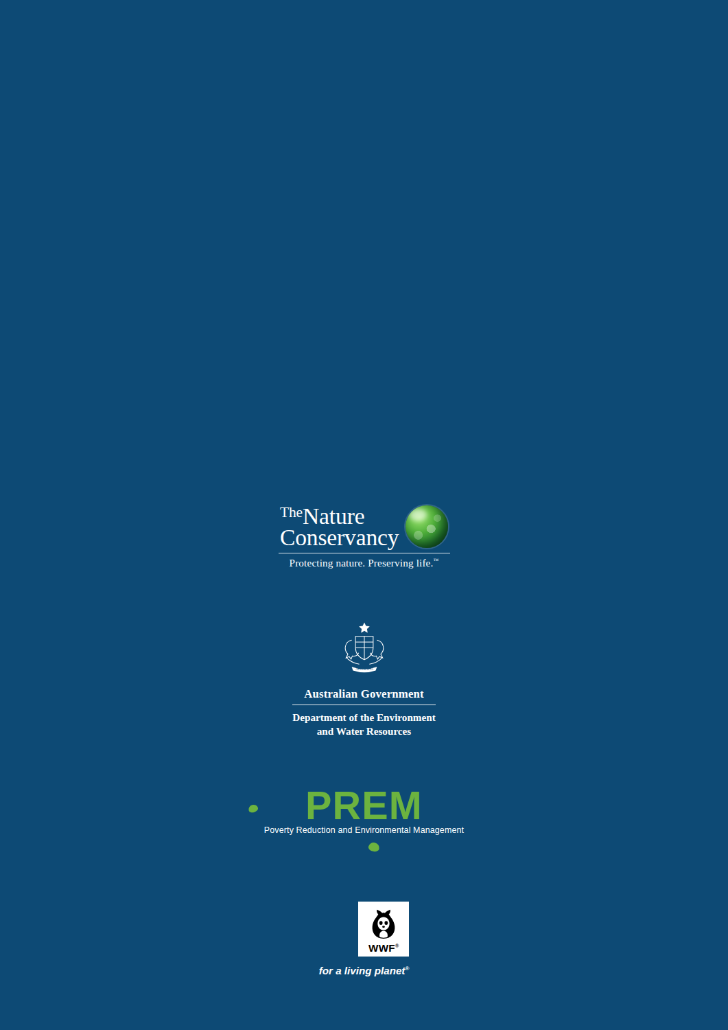The Nature Conservancy
Protecting nature. Preserving life.™
AUSTRALIA
Australian Government
Department of the Environment
and Water Resources
PREM
Poverty Reduction and Environmental Management
WWF®
for a living planet®